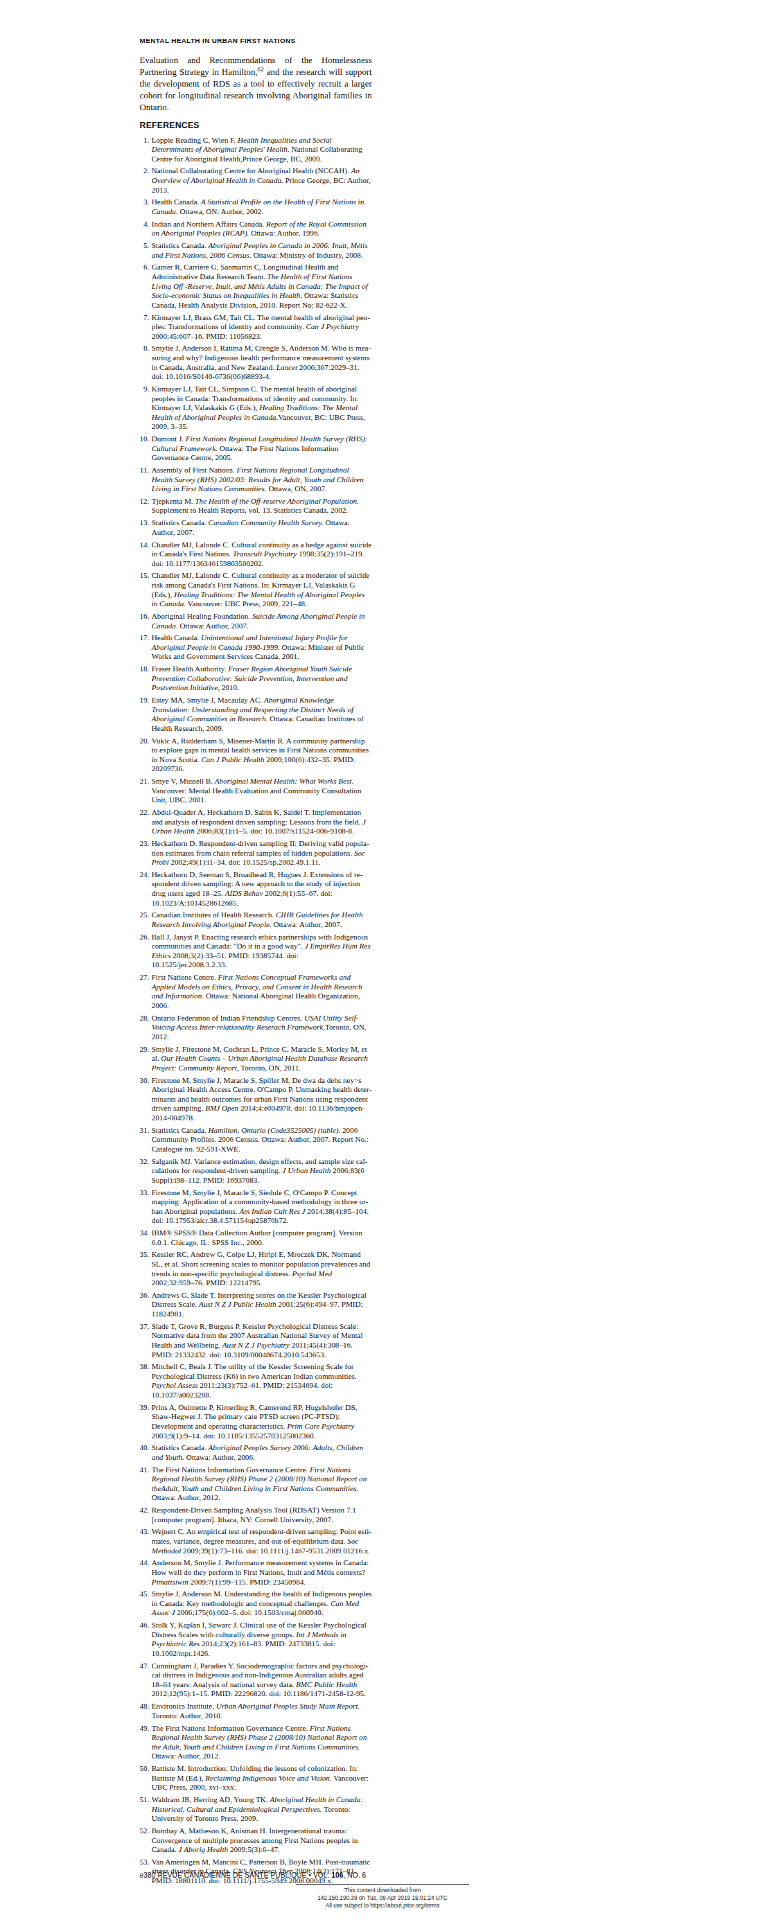Mental Health in Urban First Nations
Evaluation and Recommendations of the Homelessness Partnering Strategy in Hamilton,62 and the research will support the development of RDS as a tool to effectively recruit a larger cohort for longitudinal research involving Aboriginal families in Ontario.
REFERENCES
Loppie Reading C, Wien F. Health Inequalities and Social Determinants of Aboriginal Peoples' Health. National Collaborating Centre for Aboriginal Health,Prince George, BC, 2009.
National Collaborating Centre for Aboriginal Health (NCCAH). An Overview of Aboriginal Health in Canada. Prince George, BC: Author, 2013.
Health Canada. A Statistical Profile on the Health of First Nations in Canada. Ottawa, ON: Author, 2002.
Indian and Northern Affairs Canada. Report of the Royal Commission on Aboriginal Peoples (RCAP). Ottawa: Author, 1996.
Statistics Canada. Aboriginal Peoples in Canada in 2006: Inuit, Métis and First Nations, 2006 Census. Ottawa: Ministry of Industry, 2008.
Garner R, Carrière G, Sanmartin C, Longitudinal Health and Administrative Data Research Team. The Health of First Nations Living Off -Reserve, Inuit, and Métis Adults in Canada: The Impact of Socio-economic Status on Inequalities in Health. Ottawa: Statistics Canada, Health Analysis Division, 2010. Report No: 82-622-X.
Kirmayer LJ, Brass GM, Tait CL. The mental health of aboriginal peoples: Transformations of identity and community. Can J Psychiatry 2000;45:607–16. PMID: 11056823.
Smylie J, Anderson I, Ratima M, Crengle S, Anderson M. Who is measuring and why? Indigenous health performance measurement systems in Canada, Australia, and New Zealand. Lancet 2006;367:2029–31. doi: 10.1016/S0140-6736(06)68893-4.
Kirmayer LJ, Tait CL, Simpson C. The mental health of aboriginal peoples in Canada: Transformations of identity and community. In: Kirmayer LJ, Valaskakis G (Eds.), Healing Traditions: The Mental Health of Aboriginal Peoples in Canada. Vancouver, BC: UBC Press, 2009, 3–35.
Dumont J. First Nations Regional Longitudinal Health Survey (RHS): Cultural Framework. Ottawa: The First Nations Information Governance Centre, 2005.
Assembly of First Nations. First Nations Regional Longitudinal Health Survey (RHS) 2002/03: Results for Adult, Youth and Children Living in First Nations Communities. Ottawa, ON, 2007.
Tjepkema M. The Health of the Off-reserve Aboriginal Population. Supplement to Health Reports, vol. 13. Statistics Canada, 2002.
Statistics Canada. Canadian Community Health Survey. Ottawa: Author, 2007.
Chandler MJ, Lalonde C. Cultural continuity as a hedge against suicide in Canada's First Nations. Transcult Psychiatry 1998;35(2):191–219. doi: 10.1177/136346159803500202.
Chandler MJ, Lalonde C. Cultural continuity as a moderator of suicide risk among Canada's First Nations. In: Kirmayer LJ, Valaskakis G (Eds.), Healing Traditions: The Mental Health of Aboriginal Peoples in Canada. Vancouver: UBC Press, 2009, 221–48.
Aboriginal Healing Foundation. Suicide Among Aboriginal People in Canada. Ottawa: Author, 2007.
Health Canada. Unintentional and Intentional Injury Profile for Aboriginal People in Canada 1990-1999. Ottawa: Minister of Public Works and Government Services Canada, 2001.
Fraser Health Authority. Fraser Region Aboriginal Youth Suicide Prevention Collaborative: Suicide Prevention, Intervention and Postvention Initiative, 2010.
Estey MA, Smylie J, Macaulay AC. Aboriginal Knowledge Translation: Understanding and Respecting the Distinct Needs of Aboriginal Communities in Research. Ottawa: Canadian Institutes of Health Research, 2009.
Vukic A, Rudderham S, Misener-Martin R. A community partnership to explore gaps in mental health services in First Nations communities in Nova Scotia. Can J Public Health 2009;100(6):432–35. PMID: 20209736.
Smye V, Mussell B. Aboriginal Mental Health: What Works Best. Vancouver: Mental Health Evaluation and Community Consultation Unit, UBC, 2001.
Abdul-Quader A, Heckathorn D, Sabin K, Saidel T. Implementation and analysis of respondent driven sampling: Lessons from the field. J Urban Health 2006;83(1):i1–5. doi: 10.1007/s11524-006-9108-8.
Heckathorn D. Respondent-driven sampling II: Deriving valid population estimates from chain referral samples of hidden populations. Soc Probl 2002;49(1):i1–34. doi: 10.1525/sp.2002.49.1.11.
Heckathorn D, Seeman S, Broadhead R, Hugues J. Extensions of respondent driven sampling: A new approach to the study of injection drug users aged 18–25. AIDS Behav 2002;6(1):55–67. doi: 10.1023/A:1014528612685.
Canadian Institutes of Health Research. CIHR Guidelines for Health Research Involving Aboriginal People. Ottawa: Author, 2007.
Ball J, Janyst P. Enacting research ethics partnerships with Indigenous communities and Canada: "Do it in a good way". J EmpirRes Hum Res Ethics 2008;3(2):33–51. PMID: 19385744. doi: 10.1525/jer.2008.3.2.33.
First Nations Centre. First Nations Conceptual Frameworks and Applied Models on Ethics, Privacy, and Consent in Health Research and Information. Ottawa: National Aboriginal Health Organization, 2006.
Ontario Federation of Indian Friendship Centres. USAI Utility Self-Voicing Access Inter-relationality Reserach Framework, Toronto, ON, 2012.
Smylie J, Firestone M, Cochran L, Prince C, Maracle S, Morley M, et al. Our Health Counts – Urban Aboriginal Health Database Research Project: Community Report, Toronto, ON, 2011.
Firestone M, Smylie J, Maracle S, Spiller M, De dwa da dehs ney>s Aboriginal Health Access Centre, O'Campo P. Unmasking health determinants and health outcomes for urban First Nations using respondent driven sampling. BMJ Open 2014;4:e004978. doi: 10.1136/bmjopen-2014-004978.
Statistics Canada. Hamilton, Ontario (Code3525005) (table). 2006 Community Profiles. 2006 Census. Ottawa: Author, 2007. Report No.: Catalogue no. 92-591-XWE.
Salganik MJ. Variance estimation, design effects, and sample size calculations for respondent-driven sampling. J Urban Health 2006;83(6 Suppl):i98–112. PMID: 16937083.
Firestone M, Smylie J, Maracle S, Siedule C, O'Campo P. Concept mapping: Application of a community-based methodology in three urban Aboriginal populations. Am Indian Cult Res J 2014;38(4):85–104. doi: 10.17953/aicr.38.4.571154up25876h72.
IBM® SPSS® Data Collection Author [computer program]. Version 6.0.1. Chicago, IL: SPSS Inc., 2000.
Kessler RC, Andrew G, Colpe LJ, Hiripi E, Mroczek DK, Normand SL, et al. Short screening scales to monitor population prevalences and trends in non-specific psychological distress. Psychol Med 2002;32:959–76. PMID: 12214795.
Andrews G, Slade T. Interpreting scores on the Kessler Psychological Distress Scale. Aust N Z J Public Health 2001;25(6):494–97. PMID: 11824981.
Slade T, Grove R, Burgess P. Kessler Psychological Distress Scale: Normative data from the 2007 Australian National Survey of Mental Health and Wellbeing. Aust N Z J Psychiatry 2011;45(4):308–16. PMID: 21332432. doi: 10.3109/00048674.2010.543653.
Mitchell C, Beals J. The utility of the Kessler Screening Scale for Psychological Distress (K6) in two American Indian communities. Psychol Assess 2011;23(3):752–61. PMID: 21534694. doi: 10.1037/a0023288.
Prins A, Ouimette P, Kimerling R, Camerond RP, Hugelshofer DS, Shaw-Hegwer J. The primary care PTSD screen (PC-PTSD): Development and operating characteristics. Prim Care Psychiatry 2003;9(1):9–14. doi: 10.1185/135525703125002360.
Statistics Canada. Aboriginal Peoples Survey 2006: Adults, Children and Youth. Ottawa: Author, 2006.
The First Nations Information Governance Centre. First Nations Regional Health Survey (RHS) Phase 2 (2008/10) National Report on theAdult, Youth and Children Living in First Nations Communities. Ottawa: Author, 2012.
Respondent-Driven Sampling Analysis Tool (RDSAT) Version 7.1 [computer program]. Ithaca, NY: Cornell University, 2007.
Wejnert C. An empirical test of respondent-driven sampling: Point estimates, variance, degree measures, and out-of-equilibrium data. Soc Methodol 2009;39(1):73–116. doi: 10.1111/j.1467-9531.2009.01216.x.
Anderson M, Smylie J. Performance measurement systems in Canada: How well do they perform in First Nations, Inuit and Métis contexts? Pimatisiwin 2009;7(1):99–115. PMID: 23450984.
Smylie J, Anderson M. Understanding the health of Indigenous peoples in Canada: Key methodologic and conceptual challenges. Can Med Assoc J 2006;175(6):602–5. doi: 10.1503/cmaj.060940.
Stolk Y, Kaplan I, Szwarc J. Clinical use of the Kessler Psychological Distress Scales with culturally diverse groups. Int J Methods in Psychiatric Res 2014;23(2):161–83. PMID: 24733815. doi: 10.1002/mpr.1426.
Cunningham J, Paradies Y. Sociodemographic factors and psychological distress in Indigenous and non-Indigenous Australian adults aged 18–64 years: Analysis of national survey data. BMC Public Health 2012;12(95):1–15. PMID: 22296820. doi: 10.1186/1471-2458-12-95.
Environics Institute. Urban Aboriginal Peoples Study Main Report. Toronto: Author, 2010.
The First Nations Information Governance Centre. First Nations Regional Health Survey (RHS) Phase 2 (2008/10) National Report on the Adult, Youth and Children Living in First Nations Communities. Ottawa: Author, 2012.
Battiste M. Introduction: Unfolding the lessons of colonization. In: Battiste M (Ed.), Reclaiming Indigenous Voice and Vision. Vancouver: UBC Press, 2000, xvi–xxx.
Waldram JB, Herring AD, Young TK. Aboriginal Health in Canada: Historical, Cultural and Epidemiological Perspectives. Toronto: University of Toronto Press, 2009.
Bombay A, Matheson K, Anisman H. Intergenerational trauma: Convergence of multiple processes among First Nations peoples in Canada. J Aborig Health 2009;5(3):6–47.
Van Ameringen M, Mancini C, Patterson B, Boyle MH. Post-traumatic stress disorder in Canada. CNS Neurosci Ther 2008;14(3):171–81. PMID: 18801110. doi: 10.1111/j.1755-5949.2008.00049.x.
e380 REVUE CANADIENNE DE SANTÉ PUBLIQUE • VOL. 106, NO. 6
This content downloaded from
142.150.190.39 on Tue, 09 Apr 2019 15:01:24 UTC
All use subject to https://about.jstor.org/terms